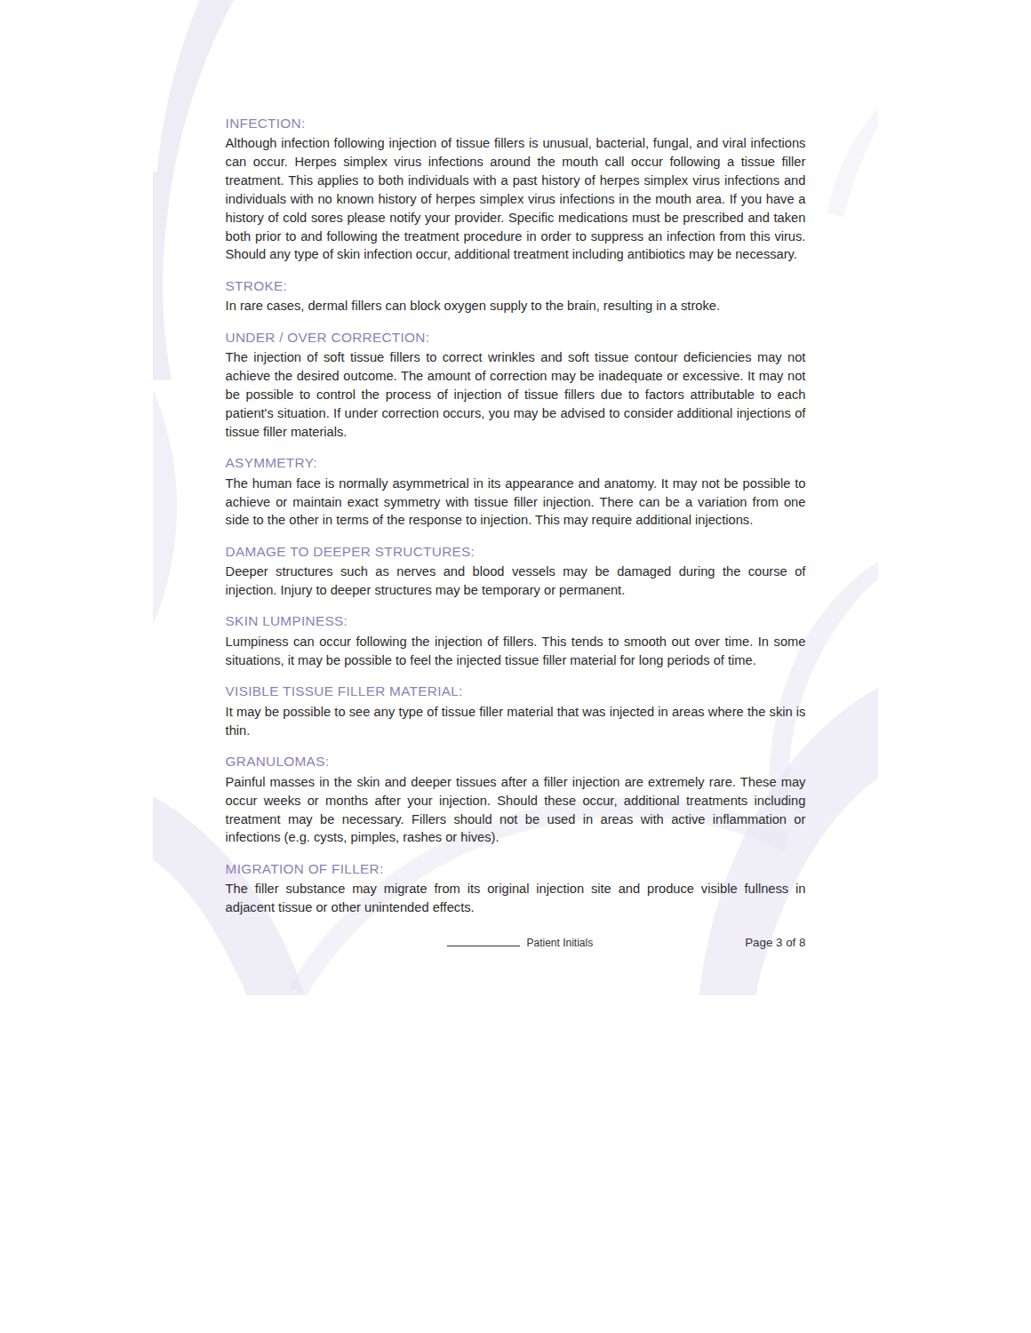INFECTION:
Although infection following injection of tissue fillers is unusual, bacterial, fungal, and viral infections can occur. Herpes simplex virus infections around the mouth call occur following a tissue filler treatment. This applies to both individuals with a past history of herpes simplex virus infections and individuals with no known history of herpes simplex virus infections in the mouth area. If you have a history of cold sores please notify your provider. Specific medications must be prescribed and taken both prior to and following the treatment procedure in order to suppress an infection from this virus. Should any type of skin infection occur, additional treatment including antibiotics may be necessary.
STROKE:
In rare cases, dermal fillers can block oxygen supply to the brain, resulting in a stroke.
UNDER / OVER CORRECTION:
The injection of soft tissue fillers to correct wrinkles and soft tissue contour deficiencies may not achieve the desired outcome. The amount of correction may be inadequate or excessive. It may not be possible to control the process of injection of tissue fillers due to factors attributable to each patient's situation. If under correction occurs, you may be advised to consider additional injections of tissue filler materials.
ASYMMETRY:
The human face is normally asymmetrical in its appearance and anatomy. It may not be possible to achieve or maintain exact symmetry with tissue filler injection. There can be a variation from one side to the other in terms of the response to injection. This may require additional injections.
DAMAGE TO DEEPER STRUCTURES:
Deeper structures such as nerves and blood vessels may be damaged during the course of injection. Injury to deeper structures may be temporary or permanent.
SKIN LUMPINESS:
Lumpiness can occur following the injection of fillers. This tends to smooth out over time. In some situations, it may be possible to feel the injected tissue filler material for long periods of time.
VISIBLE TISSUE FILLER MATERIAL:
It may be possible to see any type of tissue filler material that was injected in areas where the skin is thin.
GRANULOMAS:
Painful masses in the skin and deeper tissues after a filler injection are extremely rare. These may occur weeks or months after your injection. Should these occur, additional treatments including treatment may be necessary. Fillers should not be used in areas with active inflammation or infections (e.g. cysts, pimples, rashes or hives).
MIGRATION OF FILLER:
The filler substance may migrate from its original injection site and produce visible fullness in adjacent tissue or other unintended effects.
Patient Initials
Page 3 of 8